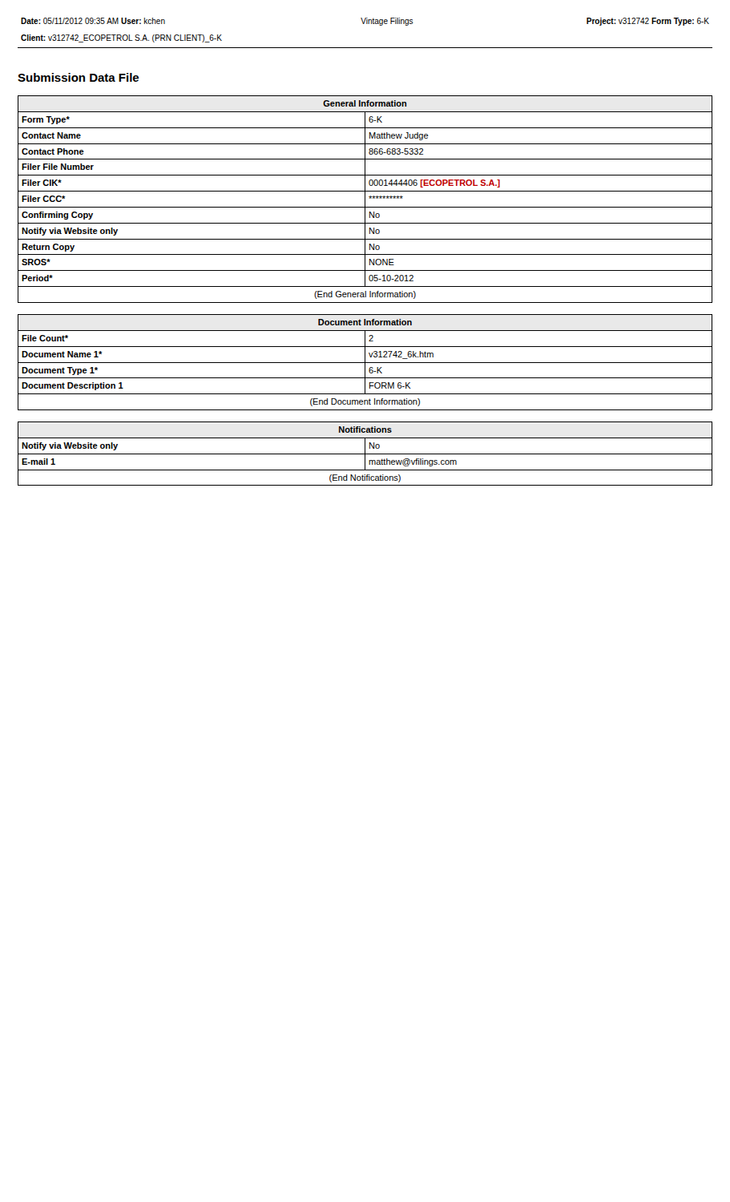| Date: 05/11/2012 09:35 AM User: kchen | Vintage Filings | Project: v312742 Form Type: 6-K |
| Client: v312742_ECOPETROL S.A. (PRN CLIENT)_6-K |
Submission Data File
| General Information |
| --- |
| Form Type* | 6-K |
| Contact Name | Matthew Judge |
| Contact Phone | 866-683-5332 |
| Filer File Number | |
| Filer CIK* | 0001444406 [ECOPETROL S.A.] |
| Filer CCC* | ********** |
| Confirming Copy | No |
| Notify via Website only | No |
| Return Copy | No |
| SROS* | NONE |
| Period* | 05-10-2012 |
| (End General Information) |
| Document Information |
| --- |
| File Count* | 2 |
| Document Name 1* | v312742_6k.htm |
| Document Type 1* | 6-K |
| Document Description 1 | FORM 6-K |
| (End Document Information) |
| Notifications |
| --- |
| Notify via Website only | No |
| E-mail 1 | matthew@vfilings.com |
| (End Notifications) |